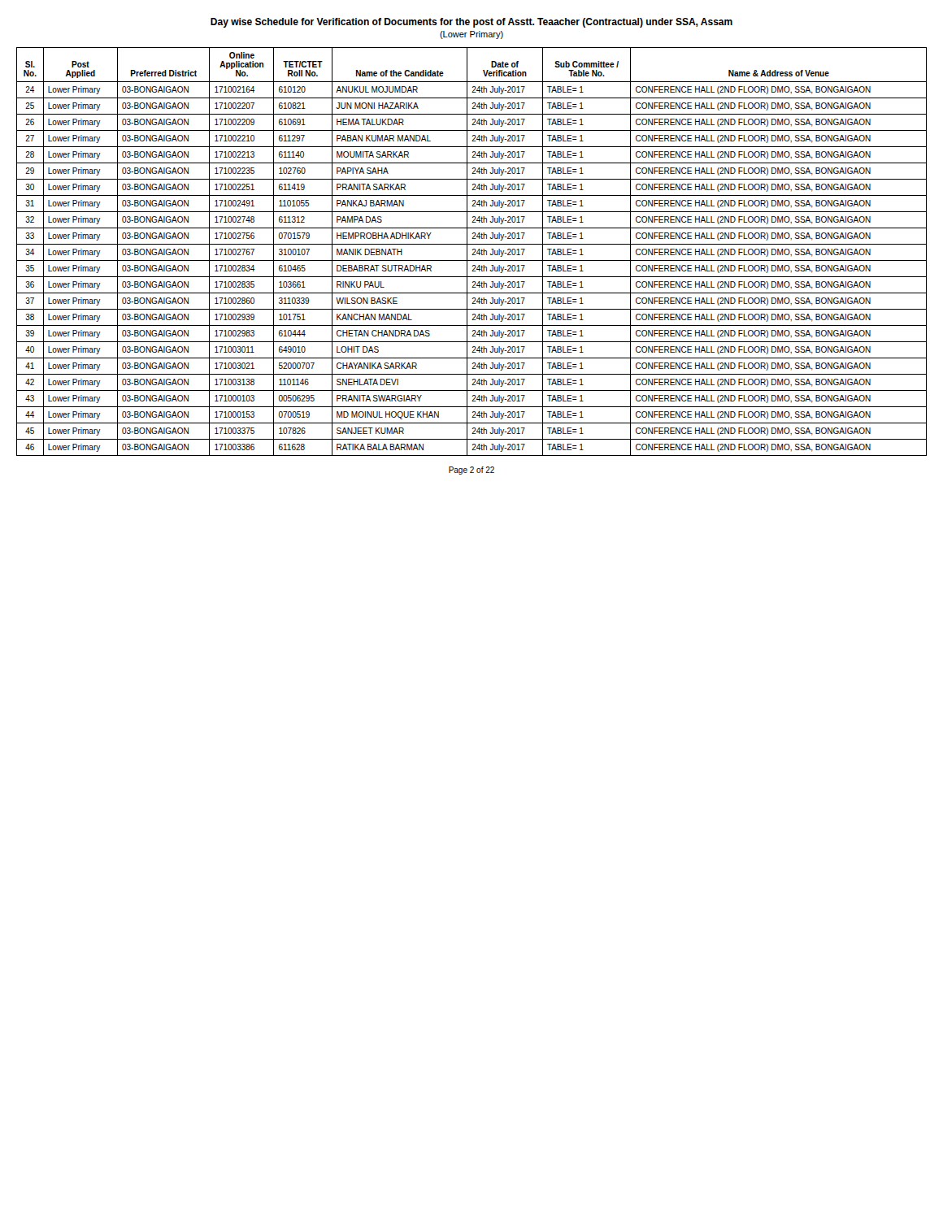Day wise Schedule for Verification of Documents for the post of Asstt. Teaacher (Contractual) under SSA, Assam
(Lower Primary)
| Sl. No. | Post Applied | Preferred District | Online Application No. | TET/CTET Roll No. | Name of the Candidate | Date of Verification | Sub Committee / Table No. | Name & Address of Venue |
| --- | --- | --- | --- | --- | --- | --- | --- | --- |
| 24 | Lower Primary | 03-BONGAIGAON | 171002164 | 610120 | ANUKUL MOJUMDAR | 24th July-2017 | TABLE= 1 | CONFERENCE HALL (2ND FLOOR) DMO, SSA, BONGAIGAON |
| 25 | Lower Primary | 03-BONGAIGAON | 171002207 | 610821 | JUN MONI HAZARIKA | 24th July-2017 | TABLE= 1 | CONFERENCE HALL (2ND FLOOR) DMO, SSA, BONGAIGAON |
| 26 | Lower Primary | 03-BONGAIGAON | 171002209 | 610691 | HEMA TALUKDAR | 24th July-2017 | TABLE= 1 | CONFERENCE HALL (2ND FLOOR) DMO, SSA, BONGAIGAON |
| 27 | Lower Primary | 03-BONGAIGAON | 171002210 | 611297 | PABAN KUMAR MANDAL | 24th July-2017 | TABLE= 1 | CONFERENCE HALL (2ND FLOOR) DMO, SSA, BONGAIGAON |
| 28 | Lower Primary | 03-BONGAIGAON | 171002213 | 611140 | MOUMITA SARKAR | 24th July-2017 | TABLE= 1 | CONFERENCE HALL (2ND FLOOR) DMO, SSA, BONGAIGAON |
| 29 | Lower Primary | 03-BONGAIGAON | 171002235 | 102760 | PAPIYA SAHA | 24th July-2017 | TABLE= 1 | CONFERENCE HALL (2ND FLOOR) DMO, SSA, BONGAIGAON |
| 30 | Lower Primary | 03-BONGAIGAON | 171002251 | 611419 | PRANITA SARKAR | 24th July-2017 | TABLE= 1 | CONFERENCE HALL (2ND FLOOR) DMO, SSA, BONGAIGAON |
| 31 | Lower Primary | 03-BONGAIGAON | 171002491 | 1101055 | PANKAJ BARMAN | 24th July-2017 | TABLE= 1 | CONFERENCE HALL (2ND FLOOR) DMO, SSA, BONGAIGAON |
| 32 | Lower Primary | 03-BONGAIGAON | 171002748 | 611312 | PAMPA DAS | 24th July-2017 | TABLE= 1 | CONFERENCE HALL (2ND FLOOR) DMO, SSA, BONGAIGAON |
| 33 | Lower Primary | 03-BONGAIGAON | 171002756 | 0701579 | HEMPROBHA ADHIKARY | 24th July-2017 | TABLE= 1 | CONFERENCE HALL (2ND FLOOR) DMO, SSA, BONGAIGAON |
| 34 | Lower Primary | 03-BONGAIGAON | 171002767 | 3100107 | MANIK DEBNATH | 24th July-2017 | TABLE= 1 | CONFERENCE HALL (2ND FLOOR) DMO, SSA, BONGAIGAON |
| 35 | Lower Primary | 03-BONGAIGAON | 171002834 | 610465 | DEBABRAT SUTRADHAR | 24th July-2017 | TABLE= 1 | CONFERENCE HALL (2ND FLOOR) DMO, SSA, BONGAIGAON |
| 36 | Lower Primary | 03-BONGAIGAON | 171002835 | 103661 | RINKU PAUL | 24th July-2017 | TABLE= 1 | CONFERENCE HALL (2ND FLOOR) DMO, SSA, BONGAIGAON |
| 37 | Lower Primary | 03-BONGAIGAON | 171002860 | 3110339 | WILSON BASKE | 24th July-2017 | TABLE= 1 | CONFERENCE HALL (2ND FLOOR) DMO, SSA, BONGAIGAON |
| 38 | Lower Primary | 03-BONGAIGAON | 171002939 | 101751 | KANCHAN MANDAL | 24th July-2017 | TABLE= 1 | CONFERENCE HALL (2ND FLOOR) DMO, SSA, BONGAIGAON |
| 39 | Lower Primary | 03-BONGAIGAON | 171002983 | 610444 | CHETAN CHANDRA DAS | 24th July-2017 | TABLE= 1 | CONFERENCE HALL (2ND FLOOR) DMO, SSA, BONGAIGAON |
| 40 | Lower Primary | 03-BONGAIGAON | 171003011 | 649010 | LOHIT DAS | 24th July-2017 | TABLE= 1 | CONFERENCE HALL (2ND FLOOR) DMO, SSA, BONGAIGAON |
| 41 | Lower Primary | 03-BONGAIGAON | 171003021 | 52000707 | CHAYANIKA SARKAR | 24th July-2017 | TABLE= 1 | CONFERENCE HALL (2ND FLOOR) DMO, SSA, BONGAIGAON |
| 42 | Lower Primary | 03-BONGAIGAON | 171003138 | 1101146 | SNEHLATA DEVI | 24th July-2017 | TABLE= 1 | CONFERENCE HALL (2ND FLOOR) DMO, SSA, BONGAIGAON |
| 43 | Lower Primary | 03-BONGAIGAON | 171000103 | 00506295 | PRANITA SWARGIARY | 24th July-2017 | TABLE= 1 | CONFERENCE HALL (2ND FLOOR) DMO, SSA, BONGAIGAON |
| 44 | Lower Primary | 03-BONGAIGAON | 171000153 | 0700519 | MD MOINUL HOQUE KHAN | 24th July-2017 | TABLE= 1 | CONFERENCE HALL (2ND FLOOR) DMO, SSA, BONGAIGAON |
| 45 | Lower Primary | 03-BONGAIGAON | 171003375 | 107826 | SANJEET KUMAR | 24th July-2017 | TABLE= 1 | CONFERENCE HALL (2ND FLOOR) DMO, SSA, BONGAIGAON |
| 46 | Lower Primary | 03-BONGAIGAON | 171003386 | 611628 | RATIKA BALA BARMAN | 24th July-2017 | TABLE= 1 | CONFERENCE HALL (2ND FLOOR) DMO, SSA, BONGAIGAON |
Page 2 of 22